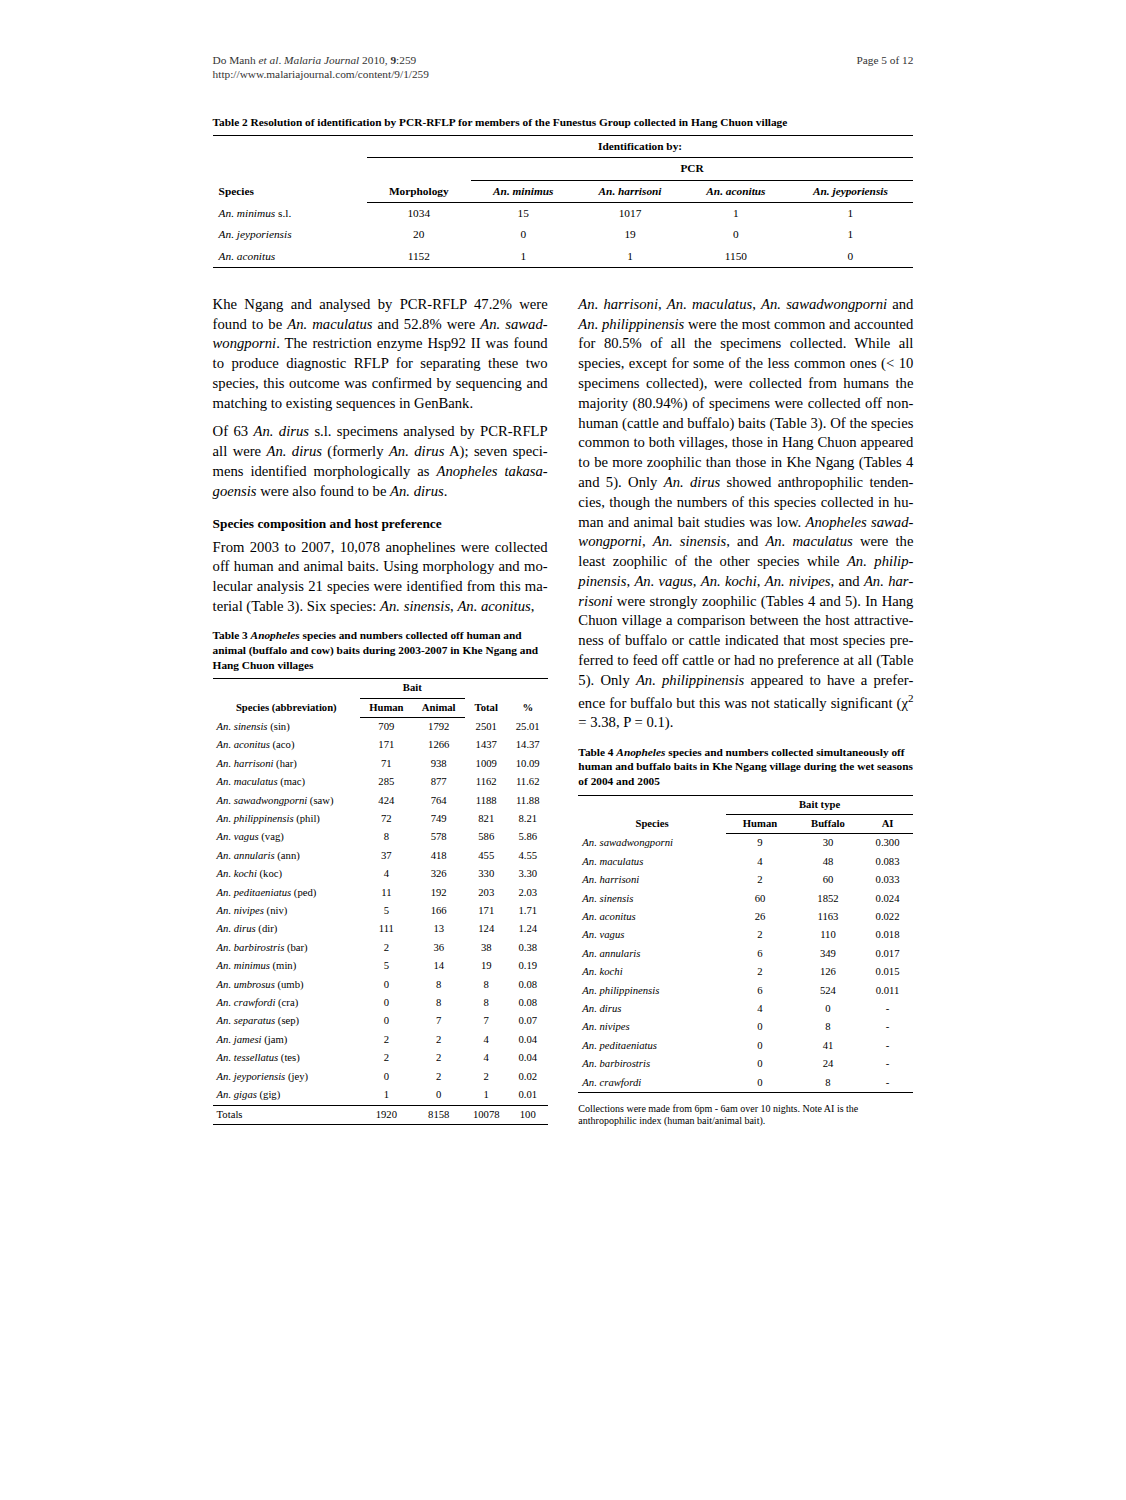Do Manh et al. Malaria Journal 2010, 9:259
http://www.malariajournal.com/content/9/1/259
Page 5 of 12
Table 2 Resolution of identification by PCR-RFLP for members of the Funestus Group collected in Hang Chuon village
| | Identification by: |
| --- | --- |
| Species | | PCR |
| Morphology | An. minimus | An. harrisoni | An. aconitus | An. jeyporiensis |
| An. minimus s.l. | 1034 | 15 | 1017 | 1 | 1 |
| An. jeyporiensis | 20 | 0 | 19 | 0 | 1 |
| An. aconitus | 1152 | 1 | 1 | 1150 | 0 |
Khe Ngang and analysed by PCR-RFLP 47.2% were found to be An. maculatus and 52.8% were An. sawadwongporni. The restriction enzyme Hsp92 II was found to produce diagnostic RFLP for separating these two species, this outcome was confirmed by sequencing and matching to existing sequences in GenBank.
Of 63 An. dirus s.l. specimens analysed by PCR-RFLP all were An. dirus (formerly An. dirus A); seven specimens identified morphologically as Anopheles takasagoensis were also found to be An. dirus.
Species composition and host preference
From 2003 to 2007, 10,078 anophelines were collected off human and animal baits. Using morphology and molecular analysis 21 species were identified from this material (Table 3). Six species: An. sinensis, An. aconitus,
Table 3 Anopheles species and numbers collected off human and animal (buffalo and cow) baits during 2003-2007 in Khe Ngang and Hang Chuon villages
| Species (abbreviation) | Bait | Total | % |
| --- | --- | --- | --- |
| Human | Animal |
| An. sinensis (sin) | 709 | 1792 | 2501 | 25.01 |
| An. aconitus (aco) | 171 | 1266 | 1437 | 14.37 |
| An. harrisoni (har) | 71 | 938 | 1009 | 10.09 |
| An. maculatus (mac) | 285 | 877 | 1162 | 11.62 |
| An. sawadwongporni (saw) | 424 | 764 | 1188 | 11.88 |
| An. philippinensis (phil) | 72 | 749 | 821 | 8.21 |
| An. vagus (vag) | 8 | 578 | 586 | 5.86 |
| An. annularis (ann) | 37 | 418 | 455 | 4.55 |
| An. kochi (koc) | 4 | 326 | 330 | 3.30 |
| An. peditaeniatus (ped) | 11 | 192 | 203 | 2.03 |
| An. nivipes (niv) | 5 | 166 | 171 | 1.71 |
| An. dirus (dir) | 111 | 13 | 124 | 1.24 |
| An. barbirostris (bar) | 2 | 36 | 38 | 0.38 |
| An. minimus (min) | 5 | 14 | 19 | 0.19 |
| An. umbrosus (umb) | 0 | 8 | 8 | 0.08 |
| An. crawfordi (cra) | 0 | 8 | 8 | 0.08 |
| An. separatus (sep) | 0 | 7 | 7 | 0.07 |
| An. jamesi (jam) | 2 | 2 | 4 | 0.04 |
| An. tessellatus (tes) | 2 | 2 | 4 | 0.04 |
| An. jeyporiensis (jey) | 0 | 2 | 2 | 0.02 |
| An. gigas (gig) | 1 | 0 | 1 | 0.01 |
| Totals | 1920 | 8158 | 10078 | 100 |
An. harrisoni, An. maculatus, An. sawadwongporni and An. philippinensis were the most common and accounted for 80.5% of all the specimens collected. While all species, except for some of the less common ones (< 10 specimens collected), were collected from humans the majority (80.94%) of specimens were collected off non-human (cattle and buffalo) baits (Table 3). Of the species common to both villages, those in Hang Chuon appeared to be more zoophilic than those in Khe Ngang (Tables 4 and 5). Only An. dirus showed anthropophilic tendencies, though the numbers of this species collected in human and animal bait studies was low. Anopheles sawadwongporni, An. sinensis, and An. maculatus were the least zoophilic of the other species while An. philippinensis, An. vagus, An. kochi, An. nivipes, and An. harrisoni were strongly zoophilic (Tables 4 and 5). In Hang Chuon village a comparison between the host attractiveness of buffalo or cattle indicated that most species preferred to feed off cattle or had no preference at all (Table 5). Only An. philippinensis appeared to have a preference for buffalo but this was not statically significant (χ2 = 3.38, P = 0.1).
Table 4 Anopheles species and numbers collected simultaneously off human and buffalo baits in Khe Ngang village during the wet seasons of 2004 and 2005
| Species | Bait type |
| --- | --- |
| Human | Buffalo | AI |
| An. sawadwongporni | 9 | 30 | 0.300 |
| An. maculatus | 4 | 48 | 0.083 |
| An. harrisoni | 2 | 60 | 0.033 |
| An. sinensis | 60 | 1852 | 0.024 |
| An. aconitus | 26 | 1163 | 0.022 |
| An. vagus | 2 | 110 | 0.018 |
| An. annularis | 6 | 349 | 0.017 |
| An. kochi | 2 | 126 | 0.015 |
| An. philippinensis | 6 | 524 | 0.011 |
| An. dirus | 4 | 0 | - |
| An. nivipes | 0 | 8 | - |
| An. peditaeniatus | 0 | 41 | - |
| An. barbirostris | 0 | 24 | - |
| An. crawfordi | 0 | 8 | - |
Collections were made from 6pm - 6am over 10 nights. Note AI is the anthropophilic index (human bait/animal bait).